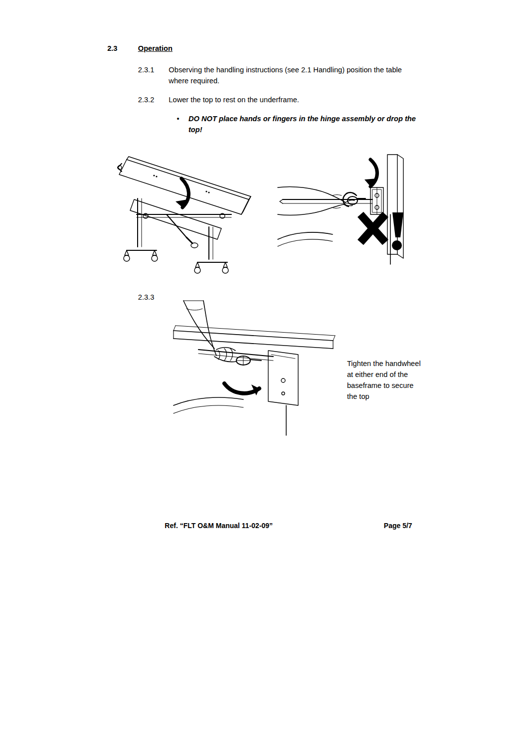2.3 Operation
2.3.1 Observing the handling instructions (see 2.1 Handling) position the table where required.
2.3.2 Lower the top to rest on the underframe.
• DO NOT place hands or fingers in the hinge assembly or drop the top!
2.3.3
Tighten the handwheel at either end of the baseframe to secure the top
Ref. “FLT O&M Manual 11-02-09” Page 5/7